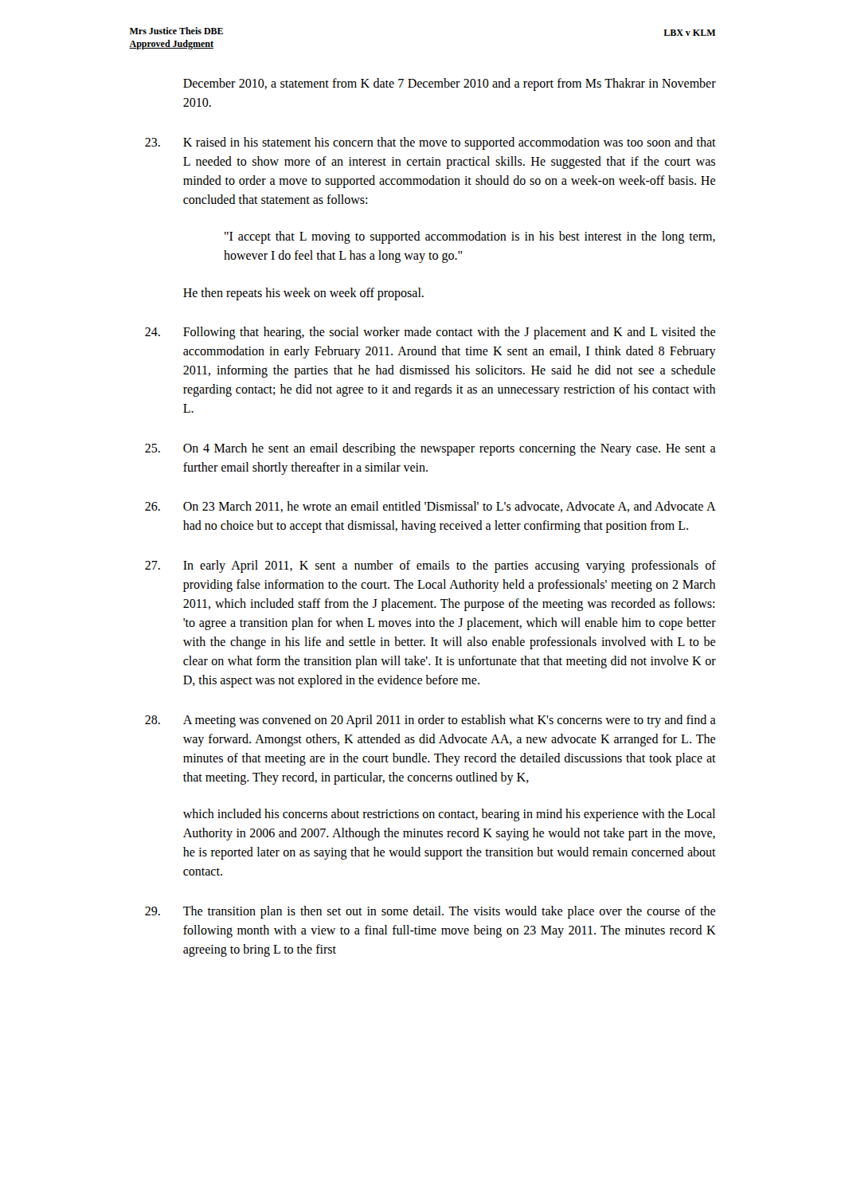Mrs Justice Theis DBE
Approved Judgment
LBX v KLM
December 2010, a statement from K date 7 December 2010 and a report from Ms Thakrar in November 2010.
23.
K raised in his statement his concern that the move to supported accommodation was too soon and that L needed to show more of an interest in certain practical skills. He suggested that if the court was minded to order a move to supported accommodation it should do so on a week-on week-off basis. He concluded that statement as follows:
"I accept that L moving to supported accommodation is in his best interest in the long term, however I do feel that L has a long way to go."
He then repeats his week on week off proposal.
24.
Following that hearing, the social worker made contact with the J placement and K and L visited the accommodation in early February 2011. Around that time K sent an email, I think dated 8 February 2011, informing the parties that he had dismissed his solicitors. He said he did not see a schedule regarding contact; he did not agree to it and regards it as an unnecessary restriction of his contact with L.
25.
On 4 March he sent an email describing the newspaper reports concerning the Neary case. He sent a further email shortly thereafter in a similar vein.
26.
On 23 March 2011, he wrote an email entitled 'Dismissal' to L's advocate, Advocate A, and Advocate A had no choice but to accept that dismissal, having received a letter confirming that position from L.
27.
In early April 2011, K sent a number of emails to the parties accusing varying professionals of providing false information to the court. The Local Authority held a professionals' meeting on 2 March 2011, which included staff from the J placement. The purpose of the meeting was recorded as follows: 'to agree a transition plan for when L moves into the J placement, which will enable him to cope better with the change in his life and settle in better. It will also enable professionals involved with L to be clear on what form the transition plan will take'. It is unfortunate that that meeting did not involve K or D, this aspect was not explored in the evidence before me.
28.
A meeting was convened on 20 April 2011 in order to establish what K's concerns were to try and find a way forward. Amongst others, K attended as did Advocate AA, a new advocate K arranged for L. The minutes of that meeting are in the court bundle. They record the detailed discussions that took place at that meeting. They record, in particular, the concerns outlined by K,
which included his concerns about restrictions on contact, bearing in mind his experience with the Local Authority in 2006 and 2007. Although the minutes record K saying he would not take part in the move, he is reported later on as saying that he would support the transition but would remain concerned about contact.
29.
The transition plan is then set out in some detail. The visits would take place over the course of the following month with a view to a final full-time move being on 23 May 2011. The minutes record K agreeing to bring L to the first